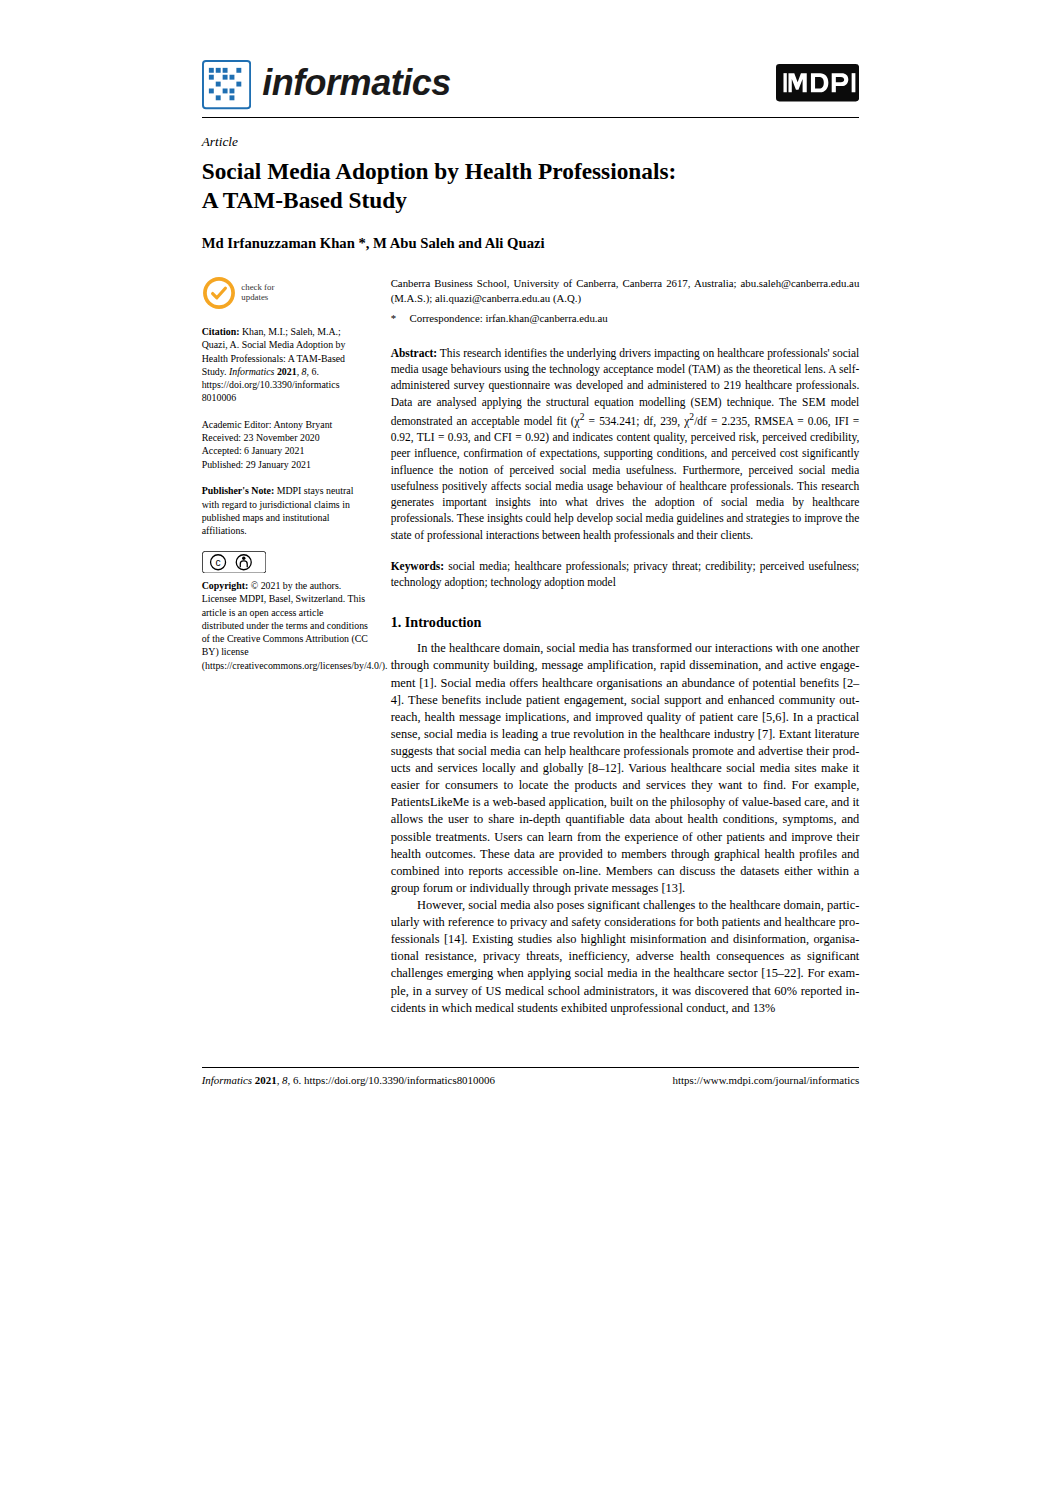informatics
Article
Social Media Adoption by Health Professionals:
A TAM-Based Study
Md Irfanuzzaman Khan *, M Abu Saleh and Ali Quazi
check for
updates
Citation: Khan, M.I.; Saleh, M.A.; Quazi, A. Social Media Adoption by Health Professionals: A TAM-Based Study. Informatics 2021, 8, 6. https://doi.org/10.3390/informatics 8010006
Academic Editor: Antony Bryant
Received: 23 November 2020
Accepted: 6 January 2021
Published: 29 January 2021
Publisher's Note: MDPI stays neutral with regard to jurisdictional claims in published maps and institutional affiliations.
c
Copyright: © 2021 by the authors. Licensee MDPI, Basel, Switzerland. This article is an open access article distributed under the terms and conditions of the Creative Commons Attribution (CC BY) license (https://creativecommons.org/licenses/by/4.0/).
Canberra Business School, University of Canberra, Canberra 2617, Australia; abu.saleh@canberra.edu.au (M.A.S.); ali.quazi@canberra.edu.au (A.Q.)
*Correspondence: irfan.khan@canberra.edu.au
Abstract: This research identifies the underlying drivers impacting on healthcare professionals' social media usage behaviours using the technology acceptance model (TAM) as the theoretical lens. A self-administered survey questionnaire was developed and administered to 219 healthcare professionals. Data are analysed applying the structural equation modelling (SEM) technique. The SEM model demonstrated an acceptable model fit (χ2 = 534.241; df, 239, χ2/df = 2.235, RMSEA = 0.06, IFI = 0.92, TLI = 0.93, and CFI = 0.92) and indicates content quality, perceived risk, perceived credibility, peer influence, confirmation of expectations, supporting conditions, and perceived cost significantly influence the notion of perceived social media usefulness. Furthermore, perceived social media usefulness positively affects social media usage behaviour of healthcare professionals. This research generates important insights into what drives the adoption of social media by healthcare professionals. These insights could help develop social media guidelines and strategies to improve the state of professional interactions between health professionals and their clients.
Keywords: social media; healthcare professionals; privacy threat; credibility; perceived usefulness; technology adoption; technology adoption model
1. Introduction
In the healthcare domain, social media has transformed our interactions with one another through community building, message amplification, rapid dissemination, and active engagement [1]. Social media offers healthcare organisations an abundance of potential benefits [2–4]. These benefits include patient engagement, social support and enhanced community outreach, health message implications, and improved quality of patient care [5,6]. In a practical sense, social media is leading a true revolution in the healthcare industry [7]. Extant literature suggests that social media can help healthcare professionals promote and advertise their products and services locally and globally [8–12]. Various healthcare social media sites make it easier for consumers to locate the products and services they want to find. For example, PatientsLikeMe is a web-based application, built on the philosophy of value-based care, and it allows the user to share in-depth quantifiable data about health conditions, symptoms, and possible treatments. Users can learn from the experience of other patients and improve their health outcomes. These data are provided to members through graphical health profiles and combined into reports accessible on-line. Members can discuss the datasets either within a group forum or individually through private messages [13].
However, social media also poses significant challenges to the healthcare domain, particularly with reference to privacy and safety considerations for both patients and healthcare professionals [14]. Existing studies also highlight misinformation and disinformation, organisational resistance, privacy threats, inefficiency, adverse health consequences as significant challenges emerging when applying social media in the healthcare sector [15–22]. For example, in a survey of US medical school administrators, it was discovered that 60% reported incidents in which medical students exhibited unprofessional conduct, and 13%
Informatics 2021, 8, 6. https://doi.org/10.3390/informatics8010006
https://www.mdpi.com/journal/informatics